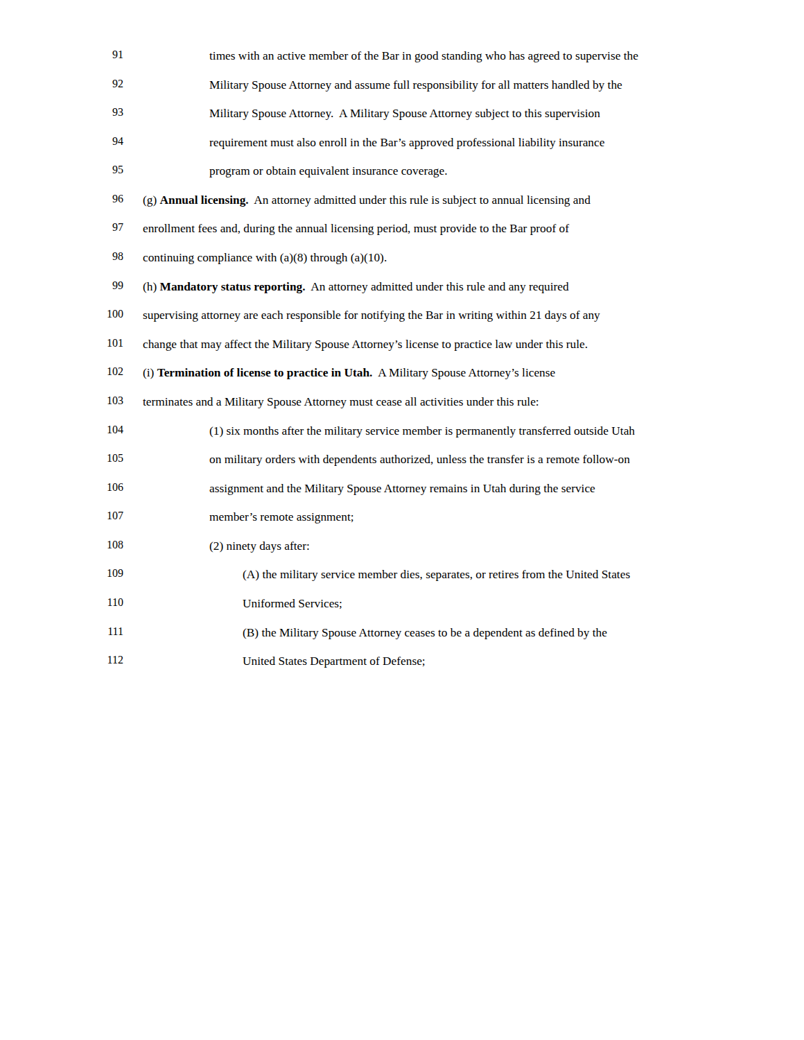91
times with an active member of the Bar in good standing who has agreed to supervise the
92
Military Spouse Attorney and assume full responsibility for all matters handled by the
93
Military Spouse Attorney. A Military Spouse Attorney subject to this supervision
94
requirement must also enroll in the Bar’s approved professional liability insurance
95
program or obtain equivalent insurance coverage.
96
(g) Annual licensing. An attorney admitted under this rule is subject to annual licensing and
97
enrollment fees and, during the annual licensing period, must provide to the Bar proof of
98
continuing compliance with (a)(8) through (a)(10).
99
(h) Mandatory status reporting. An attorney admitted under this rule and any required
100
supervising attorney are each responsible for notifying the Bar in writing within 21 days of any
101
change that may affect the Military Spouse Attorney’s license to practice law under this rule.
102
(i) Termination of license to practice in Utah. A Military Spouse Attorney’s license
103
terminates and a Military Spouse Attorney must cease all activities under this rule:
104
(1) six months after the military service member is permanently transferred outside Utah
105
on military orders with dependents authorized, unless the transfer is a remote follow-on
106
assignment and the Military Spouse Attorney remains in Utah during the service
107
member’s remote assignment;
108
(2) ninety days after:
109
(A) the military service member dies, separates, or retires from the United States
110
Uniformed Services;
111
(B) the Military Spouse Attorney ceases to be a dependent as defined by the
112
United States Department of Defense;